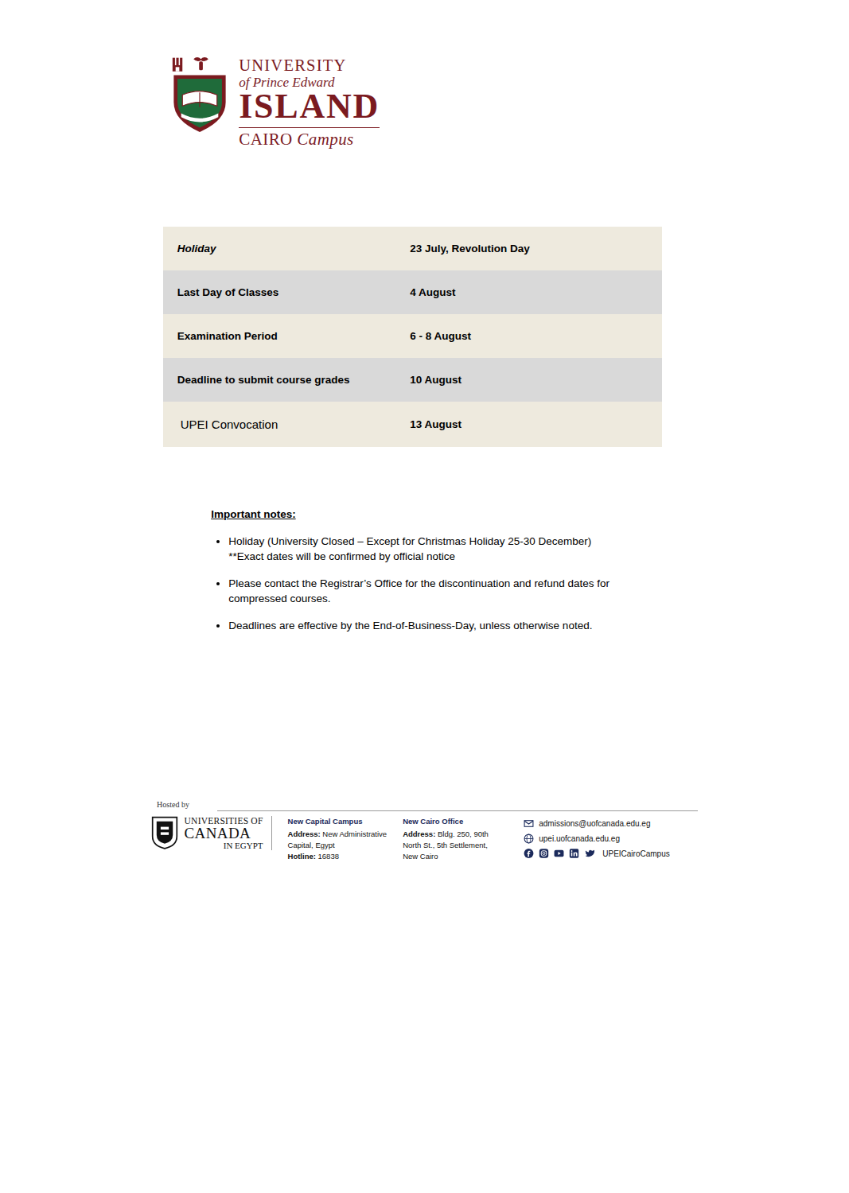UNIVERSITY
of Prince Edward
ISLAND
CAIRO Campus
| Holiday | 23 July, Revolution Day |
| Last Day of Classes | 4 August |
| Examination Period | 6 - 8 August |
| Deadline to submit course grades | 10 August |
| UPEI Convocation | 13 August |
Important notes:
Holiday (University Closed – Except for Christmas Holiday 25-30 December)
**Exact dates will be confirmed by official notice
Please contact the Registrar’s Office for the discontinuation and refund dates for compressed courses.
Deadlines are effective by the End-of-Business-Day, unless otherwise noted.
Hosted by
UNIVERSITIES OF
CANADA
IN EGYPT
New Capital Campus
Address: New Administrative
Capital, Egypt
Hotline: 16838
New Cairo Office
Address: Bldg. 250, 90th
North St., 5th Settlement,
New Cairo
admissions@uofcanada.edu.eg
upei.uofcanada.edu.eg
UPEICairoCampus